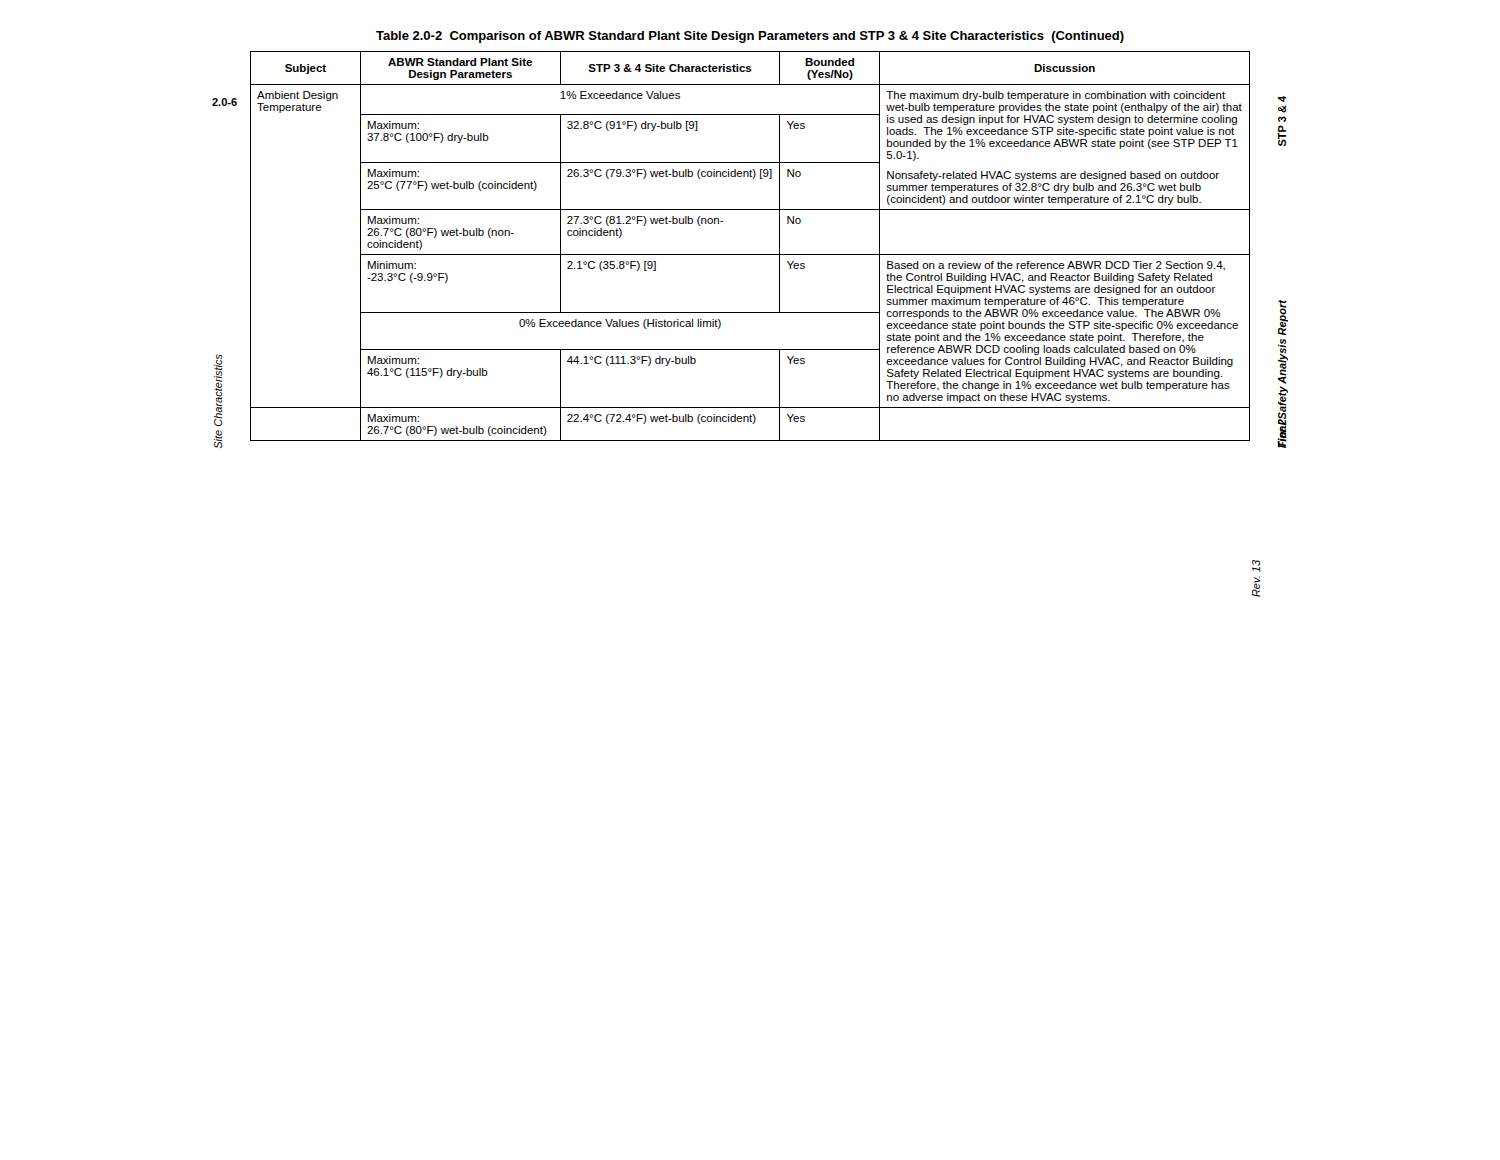2.0-6
Site Characteristics
STP 3 & 4
Final Safety Analysis Report
Rev. 13
Tier 2
Table 2.0-2 Comparison of ABWR Standard Plant Site Design Parameters and STP 3 & 4 Site Characteristics (Continued)
| Subject | ABWR Standard Plant Site Design Parameters | STP 3 & 4 Site Characteristics | Bounded (Yes/No) | Discussion |
| --- | --- | --- | --- | --- |
| Ambient Design Temperature | 1% Exceedance Values | The maximum dry-bulb temperature in combination with coincident wet-bulb temperature provides the state point (enthalpy of the air) that is used as design input for HVAC system design to determine cooling loads. The 1% exceedance STP site-specific state point value is not bounded by the 1% exceedance ABWR state point (see STP DEP T1 5.0-1). Nonsafety-related HVAC systems are designed based on outdoor summer temperatures of 32.8°C dry bulb and 26.3°C wet bulb (coincident) and outdoor winter temperature of 2.1°C dry bulb. |
| Maximum: 37.8°C (100°F) dry-bulb | 32.8°C (91°F) dry-bulb [9] | Yes |
| Maximum: 25°C (77°F) wet-bulb (coincident) | 26.3°C (79.3°F) wet-bulb (coincident) [9] | No |
| Maximum: 26.7°C (80°F) wet-bulb (non-coincident) | 27.3°C (81.2°F) wet-bulb (non-coincident) | No | |
| Minimum: -23.3°C (-9.9°F) | 2.1°C (35.8°F) [9] | Yes | Based on a review of the reference ABWR DCD Tier 2 Section 9.4, the Control Building HVAC, and Reactor Building Safety Related Electrical Equipment HVAC systems are designed for an outdoor summer maximum temperature of 46°C. This temperature corresponds to the ABWR 0% exceedance value. The ABWR 0% exceedance state point bounds the STP site-specific 0% exceedance state point and the 1% exceedance state point. Therefore, the reference ABWR DCD cooling loads calculated based on 0% exceedance values for Control Building HVAC, and Reactor Building Safety Related Electrical Equipment HVAC systems are bounding. Therefore, the change in 1% exceedance wet bulb temperature has no adverse impact on these HVAC systems. |
| 0% Exceedance Values (Historical limit) |
| Maximum: 46.1°C (115°F) dry-bulb | 44.1°C (111.3°F) dry-bulb | Yes |
| | Maximum: 26.7°C (80°F) wet-bulb (coincident) | 22.4°C (72.4°F) wet-bulb (coincident) | Yes | |